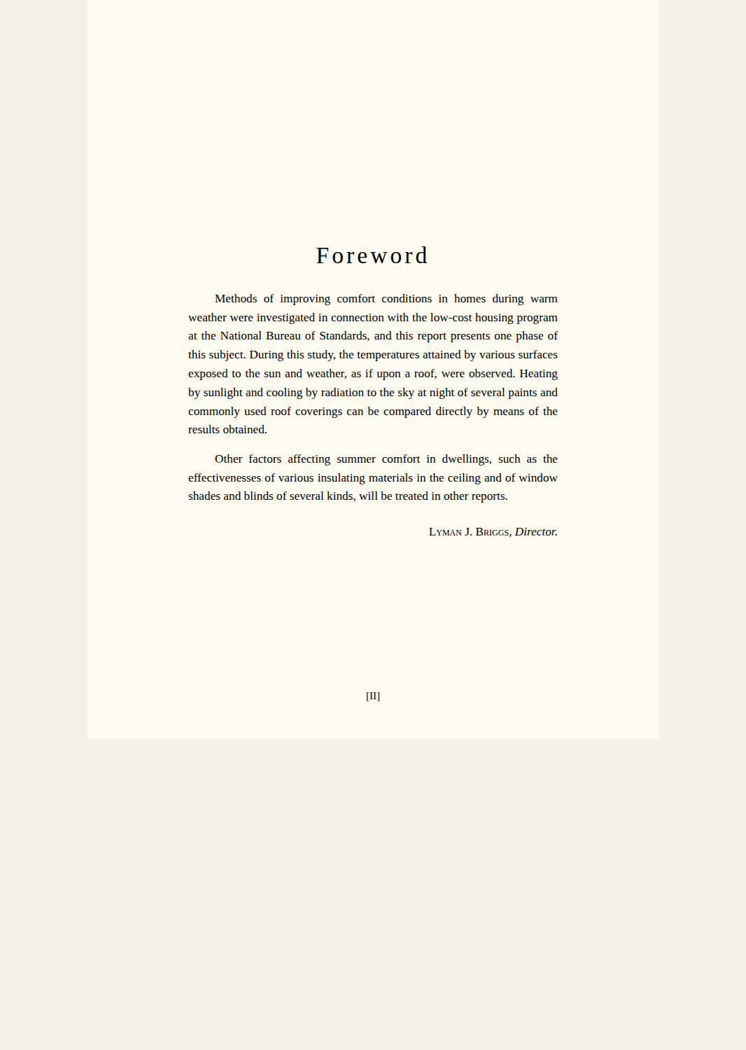Foreword
Methods of improving comfort conditions in homes during warm weather were investigated in connection with the low-cost housing program at the National Bureau of Standards, and this report presents one phase of this subject. During this study, the temperatures attained by various surfaces exposed to the sun and weather, as if upon a roof, were observed. Heating by sunlight and cooling by radiation to the sky at night of several paints and commonly used roof coverings can be compared directly by means of the results obtained.
Other factors affecting summer comfort in dwellings, such as the effectivenesses of various insulating materials in the ceiling and of window shades and blinds of several kinds, will be treated in other reports.
Lyman J. Briggs, Director.
[II]